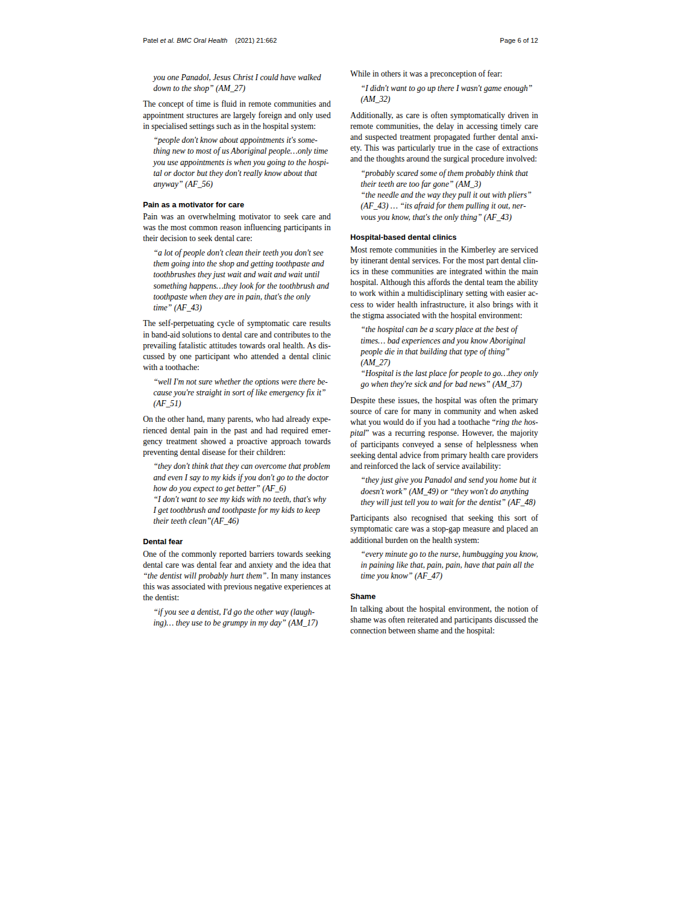Patel et al. BMC Oral Health (2021) 21:662
Page 6 of 12
you one Panadol, Jesus Christ I could have walked down to the shop” (AM_27)
The concept of time is fluid in remote communities and appointment structures are largely foreign and only used in specialised settings such as in the hospital system:
“people don't know about appointments it's something new to most of us Aboriginal people…only time you use appointments is when you going to the hospital or doctor but they don't really know about that anyway” (AF_56)
Pain as a motivator for care
Pain was an overwhelming motivator to seek care and was the most common reason influencing participants in their decision to seek dental care:
“a lot of people don't clean their teeth you don't see them going into the shop and getting toothpaste and toothbrushes they just wait and wait and wait until something happens…they look for the toothbrush and toothpaste when they are in pain, that's the only time” (AF_43)
The self-perpetuating cycle of symptomatic care results in band-aid solutions to dental care and contributes to the prevailing fatalistic attitudes towards oral health. As discussed by one participant who attended a dental clinic with a toothache:
“well I'm not sure whether the options were there because you're straight in sort of like emergency fix it” (AF_51)
On the other hand, many parents, who had already experienced dental pain in the past and had required emergency treatment showed a proactive approach towards preventing dental disease for their children:
“they don't think that they can overcome that problem and even I say to my kids if you don't go to the doctor how do you expect to get better” (AF_6)
“I don't want to see my kids with no teeth, that's why I get toothbrush and toothpaste for my kids to keep their teeth clean”(AF_46)
Dental fear
One of the commonly reported barriers towards seeking dental care was dental fear and anxiety and the idea that “the dentist will probably hurt them”. In many instances this was associated with previous negative experiences at the dentist:
“if you see a dentist, I'd go the other way (laughing)… they use to be grumpy in my day” (AM_17)
While in others it was a preconception of fear:
“I didn't want to go up there I wasn't game enough” (AM_32)
Additionally, as care is often symptomatically driven in remote communities, the delay in accessing timely care and suspected treatment propagated further dental anxiety. This was particularly true in the case of extractions and the thoughts around the surgical procedure involved:
“probably scared some of them probably think that their teeth are too far gone” (AM_3)
“the needle and the way they pull it out with pliers” (AF_43) … “its afraid for them pulling it out, nervous you know, that's the only thing” (AF_43)
Hospital-based dental clinics
Most remote communities in the Kimberley are serviced by itinerant dental services. For the most part dental clinics in these communities are integrated within the main hospital. Although this affords the dental team the ability to work within a multidisciplinary setting with easier access to wider health infrastructure, it also brings with it the stigma associated with the hospital environment:
“the hospital can be a scary place at the best of times… bad experiences and you know Aboriginal people die in that building that type of thing” (AM_27)
“Hospital is the last place for people to go…they only go when they're sick and for bad news” (AM_37)
Despite these issues, the hospital was often the primary source of care for many in community and when asked what you would do if you had a toothache “ring the hospital” was a recurring response. However, the majority of participants conveyed a sense of helplessness when seeking dental advice from primary health care providers and reinforced the lack of service availability:
“they just give you Panadol and send you home but it doesn't work” (AM_49) or “they won't do anything they will just tell you to wait for the dentist” (AF_48)
Participants also recognised that seeking this sort of symptomatic care was a stop-gap measure and placed an additional burden on the health system:
“every minute go to the nurse, humbugging you know, in paining like that, pain, pain, have that pain all the time you know” (AF_47)
Shame
In talking about the hospital environment, the notion of shame was often reiterated and participants discussed the connection between shame and the hospital: